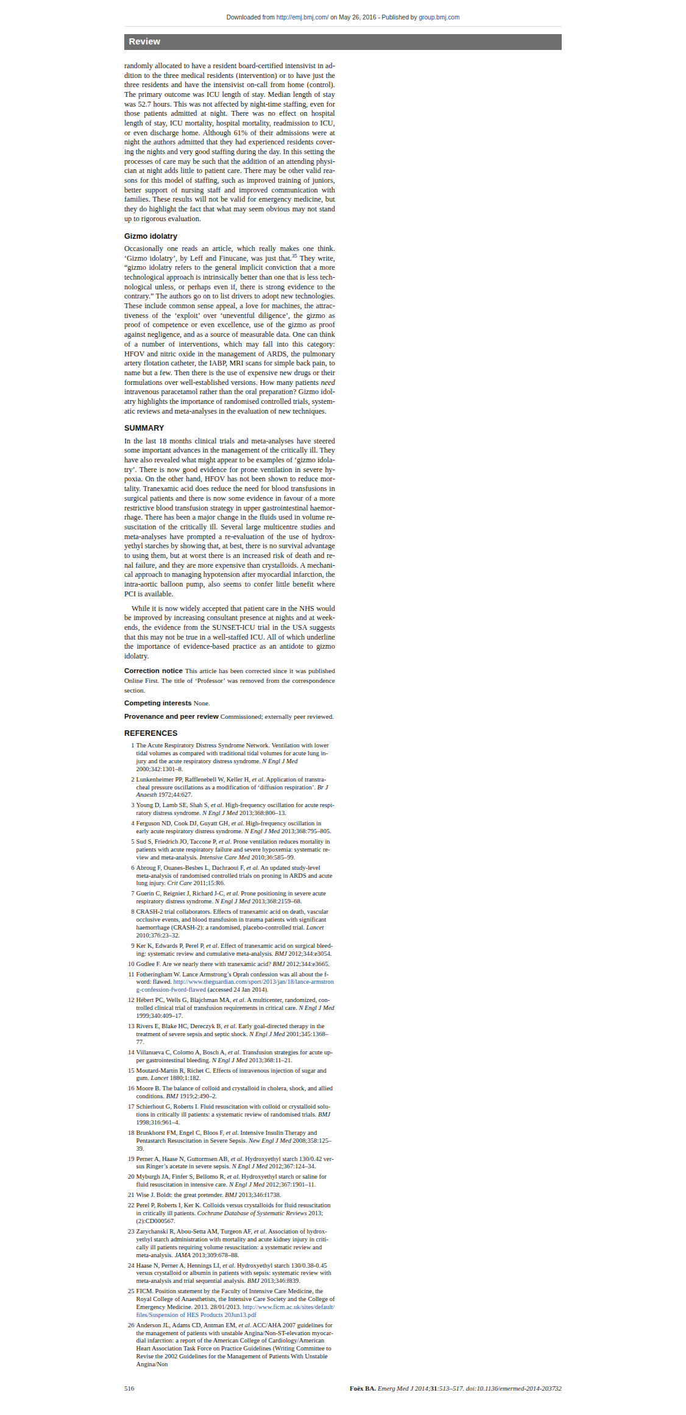Downloaded from http://emj.bmj.com/ on May 26, 2016 - Published by group.bmj.com
Review
randomly allocated to have a resident board-certified intensivist in addition to the three medical residents (intervention) or to have just the three residents and have the intensivist on-call from home (control). The primary outcome was ICU length of stay. Median length of stay was 52.7 hours. This was not affected by night-time staffing, even for those patients admitted at night. There was no effect on hospital length of stay, ICU mortality, hospital mortality, readmission to ICU, or even discharge home. Although 61% of their admissions were at night the authors admitted that they had experienced residents covering the nights and very good staffing during the day. In this setting the processes of care may be such that the addition of an attending physician at night adds little to patient care. There may be other valid reasons for this model of staffing, such as improved training of juniors, better support of nursing staff and improved communication with families. These results will not be valid for emergency medicine, but they do highlight the fact that what may seem obvious may not stand up to rigorous evaluation.
Gizmo idolatry
Occasionally one reads an article, which really makes one think. ‘Gizmo idolatry’, by Leff and Finucane, was just that.35 They write, “gizmo idolatry refers to the general implicit conviction that a more technological approach is intrinsically better than one that is less technological unless, or perhaps even if, there is strong evidence to the contrary.” The authors go on to list drivers to adopt new technologies. These include common sense appeal, a love for machines, the attractiveness of the ‘exploit’ over ‘uneventful diligence’, the gizmo as proof of competence or even excellence, use of the gizmo as proof against negligence, and as a source of measurable data. One can think of a number of interventions, which may fall into this category: HFOV and nitric oxide in the management of ARDS, the pulmonary artery flotation catheter, the IABP, MRI scans for simple back pain, to name but a few. Then there is the use of expensive new drugs or their formulations over well-established versions. How many patients need intravenous paracetamol rather than the oral preparation? Gizmo idolatry highlights the importance of randomised controlled trials, systematic reviews and meta-analyses in the evaluation of new techniques.
Summary
In the last 18 months clinical trials and meta-analyses have steered some important advances in the management of the critically ill. They have also revealed what might appear to be examples of ‘gizmo idolatry’. There is now good evidence for prone ventilation in severe hypoxia. On the other hand, HFOV has not been shown to reduce mortality. Tranexamic acid does reduce the need for blood transfusions in surgical patients and there is now some evidence in favour of a more restrictive blood transfusion strategy in upper gastrointestinal haemorrhage. There has been a major change in the fluids used in volume resuscitation of the critically ill. Several large multicentre studies and meta-analyses have prompted a re-evaluation of the use of hydroxyethyl starches by showing that, at best, there is no survival advantage to using them, but at worst there is an increased risk of death and renal failure, and they are more expensive than crystalloids. A mechanical approach to managing hypotension after myocardial infarction, the intra-aortic balloon pump, also seems to confer little benefit where PCI is available.
While it is now widely accepted that patient care in the NHS would be improved by increasing consultant presence at nights and at weekends, the evidence from the SUNSET-ICU trial in the USA suggests that this may not be true in a well-staffed ICU. All of which underline the importance of evidence-based practice as an antidote to gizmo idolatry.
Correction notice This article has been corrected since it was published Online First. The title of ‘Professor’ was removed from the correspondence section.
Competing interests None.
Provenance and peer review Commissioned; externally peer reviewed.
References
The Acute Respiratory Distress Syndrome Network. Ventilation with lower tidal volumes as compared with traditional tidal volumes for acute lung injury and the acute respiratory distress syndrome. N Engl J Med 2000;342:1301–8.
Lunkenheimer PP, Rafflenebell W, Keller H, et al. Application of transtracheal pressure oscillations as a modification of ‘diffusion respiration’. Br J Anaesth 1972;44:627.
Young D, Lamb SE, Shah S, et al. High-frequency oscillation for acute respiratory distress syndrome. N Engl J Med 2013;368:806–13.
Ferguson ND, Cook DJ, Guyatt GH, et al. High-frequency oscillation in early acute respiratory distress syndrome. N Engl J Med 2013;368:795–805.
Sud S, Friedrich JO, Taccone P, et al. Prone ventilation reduces mortality in patients with acute respiratory failure and severe hypoxemia: systematic review and meta-analysis. Intensive Care Med 2010;36:585–99.
Abroug F, Ouanes-Besbes L, Dachraoui F, et al. An updated study-level meta-analysis of randomised controlled trials on proning in ARDS and acute lung injury. Crit Care 2011;15:R6.
Guerin C, Reignier J, Richard J-C, et al. Prone positioning in severe acute respiratory distress syndrome. N Engl J Med 2013;368:2159–68.
CRASH-2 trial collaborators. Effects of tranexamic acid on death, vascular occlusive events, and blood transfusion in trauma patients with significant haemorrhage (CRASH-2): a randomised, placebo-controlled trial. Lancet 2010;376:23–32.
Ker K, Edwards P, Perel P, et al. Effect of tranexamic acid on surgical bleeding: systematic review and cumulative meta-analysis. BMJ 2012;344:e3054.
Godlee F. Are we nearly there with tranexamic acid? BMJ 2012;344:e3665.
Fotheringham W. Lance Armstrong’s Oprah confession was all about the f-word: flawed. http://www.theguardian.com/sport/2013/jan/18/lance-armstrong-confession-fword-flawed (accessed 24 Jan 2014).
Hébert PC, Wells G, Blajchman MA, et al. A multicenter, randomized, controlled clinical trial of transfusion requirements in critical care. N Engl J Med 1999;340:409–17.
Rivers E, Blake HC, Dereczyk B, et al. Early goal-directed therapy in the treatment of severe sepsis and septic shock. N Engl J Med 2001;345:1368–77.
Villanueva C, Colomo A, Bosch A, et al. Transfusion strategies for acute upper gastrointestinal bleeding. N Engl J Med 2013;368:11–21.
Moutard-Martin R, Richet C. Effects of intravenous injection of sugar and gum. Lancet 1880;1:182.
Moore B. The balance of colloid and crystalloid in cholera, shock, and allied conditions. BMJ 1919;2:490–2.
Schierhout G, Roberts I. Fluid resuscitation with colloid or crystalloid solutions in critically ill patients: a systematic review of randomised trials. BMJ 1998;316:961–4.
Brunkhorst FM, Engel C, Bloos F, et al. Intensive Insulin Therapy and Pentastarch Resuscitation in Severe Sepsis. New Engl J Med 2008;358:125–39.
Perner A, Haase N, Guttormsen AB, et al. Hydroxyethyl starch 130/0.42 versus Ringer’s acetate in severe sepsis. N Engl J Med 2012;367:124–34.
Myburgh JA, Finfer S, Bellomo R, et al. Hydroxyethyl starch or saline for fluid resuscitation in intensive care. N Engl J Med 2012;367:1901–11.
Wise J. Boldt: the great pretender. BMJ 2013;346:f1738.
Perel P, Roberts I, Ker K. Colloids versus crystalloids for fluid resuscitation in critically ill patients. Cochrane Database of Systematic Reviews 2013;(2):CD000567.
Zarychanski R, Abou-Setta AM, Turgeon AF, et al. Association of hydroxyethyl starch administration with mortality and acute kidney injury in critically ill patients requiring volume resuscitation: a systematic review and meta-analysis. JAMA 2013;309:678–88.
Haase N, Perner A, Hennings LI, et al. Hydroxyethyl starch 130/0.38-0.45 versus crystalloid or albumin in patients with sepsis: systematic review with meta-analysis and trial sequential analysis. BMJ 2013;346:f839.
FICM. Position statement by the Faculty of Intensive Care Medicine, the Royal College of Anaesthetists, the Intensive Care Society and the College of Emergency Medicine. 2013. 28/01/2013. http://www.ficm.ac.uk/sites/default/files/Suspension of HES Products 20Jun13.pdf
Anderson JL, Adams CD, Antman EM, et al. ACC/AHA 2007 guidelines for the management of patients with unstable Angina/Non-ST-elevation myocardial infarction: a report of the American College of Cardiology/American Heart Association Task Force on Practice Guidelines (Writing Committee to Revise the 2002 Guidelines for the Management of Patients With Unstable Angina/Non
516
Foëx BA. Emerg Med J 2014;31:513–517. doi:10.1136/emermed-2014-203732